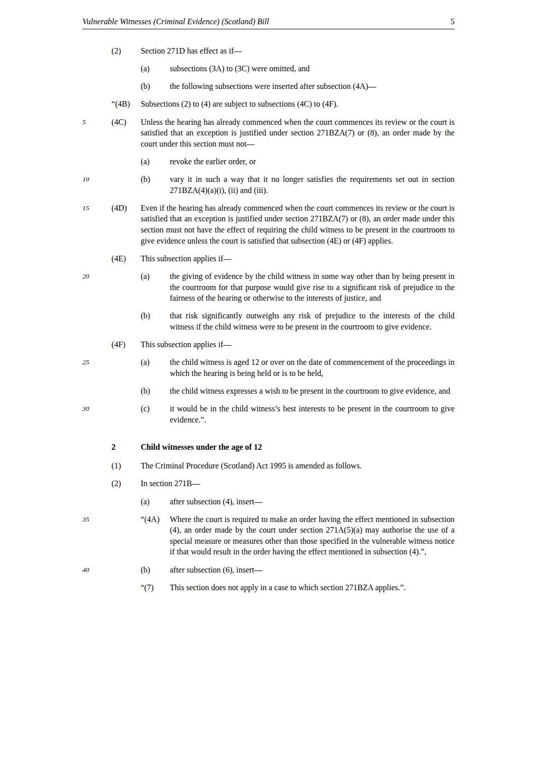Vulnerable Witnesses (Criminal Evidence) (Scotland) Bill 5
(2) Section 271D has effect as if—
(a) subsections (3A) to (3C) were omitted, and
(b) the following subsections were inserted after subsection (4A)—
“(4B) Subsections (2) to (4) are subject to subsections (4C) to (4F).
5 (4C) Unless the hearing has already commenced when the court commences its review or the court is satisfied that an exception is justified under section 271BZA(7) or (8), an order made by the court under this section must not—
(a) revoke the earlier order, or
10 (b) vary it in such a way that it no longer satisfies the requirements set out in section 271BZA(4)(a)(i), (ii) and (iii).
15 (4D) Even if the hearing has already commenced when the court commences its review or the court is satisfied that an exception is justified under section 271BZA(7) or (8), an order made under this section must not have the effect of requiring the child witness to be present in the courtroom to give evidence unless the court is satisfied that subsection (4E) or (4F) applies.
(4E) This subsection applies if—
20 (a) the giving of evidence by the child witness in some way other than by being present in the courtroom for that purpose would give rise to a significant risk of prejudice to the fairness of the hearing or otherwise to the interests of justice, and
(b) that risk significantly outweighs any risk of prejudice to the interests of the child witness if the child witness were to be present in the courtroom to give evidence.
(4F) This subsection applies if—
25 (a) the child witness is aged 12 or over on the date of commencement of the proceedings in which the hearing is being held or is to be held,
(b) the child witness expresses a wish to be present in the courtroom to give evidence, and
30 (c) it would be in the child witness’s best interests to be present in the courtroom to give evidence.”.
2 Child witnesses under the age of 12
(1) The Criminal Procedure (Scotland) Act 1995 is amended as follows.
(2) In section 271B—
(a) after subsection (4), insert—
35 “(4A) Where the court is required to make an order having the effect mentioned in subsection (4), an order made by the court under section 271A(5)(a) may authorise the use of a special measure or measures other than those specified in the vulnerable witness notice if that would result in the order having the effect mentioned in subsection (4).”,
40 (b) after subsection (6), insert—
“(7) This section does not apply in a case to which section 271BZA applies.”.